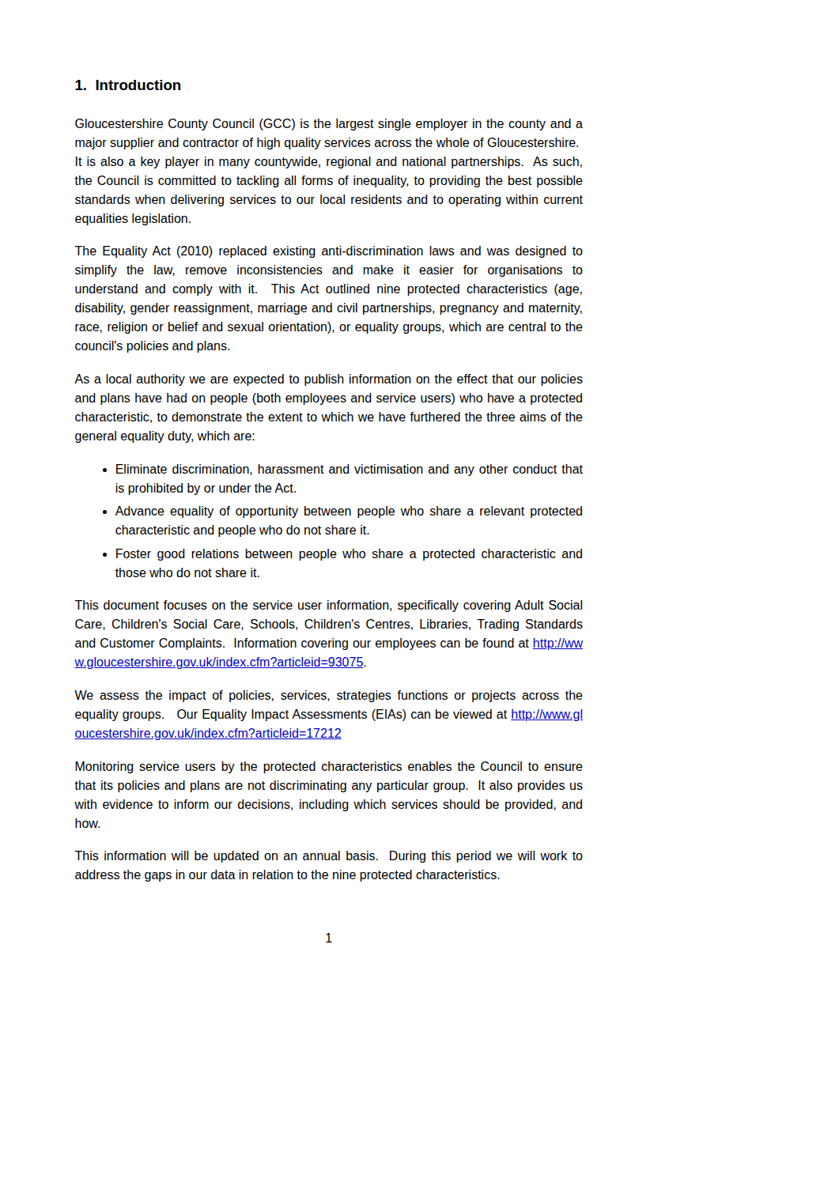1. Introduction
Gloucestershire County Council (GCC) is the largest single employer in the county and a major supplier and contractor of high quality services across the whole of Gloucestershire. It is also a key player in many countywide, regional and national partnerships. As such, the Council is committed to tackling all forms of inequality, to providing the best possible standards when delivering services to our local residents and to operating within current equalities legislation.
The Equality Act (2010) replaced existing anti-discrimination laws and was designed to simplify the law, remove inconsistencies and make it easier for organisations to understand and comply with it. This Act outlined nine protected characteristics (age, disability, gender reassignment, marriage and civil partnerships, pregnancy and maternity, race, religion or belief and sexual orientation), or equality groups, which are central to the council's policies and plans.
As a local authority we are expected to publish information on the effect that our policies and plans have had on people (both employees and service users) who have a protected characteristic, to demonstrate the extent to which we have furthered the three aims of the general equality duty, which are:
Eliminate discrimination, harassment and victimisation and any other conduct that is prohibited by or under the Act.
Advance equality of opportunity between people who share a relevant protected characteristic and people who do not share it.
Foster good relations between people who share a protected characteristic and those who do not share it.
This document focuses on the service user information, specifically covering Adult Social Care, Children's Social Care, Schools, Children's Centres, Libraries, Trading Standards and Customer Complaints. Information covering our employees can be found at http://www.gloucestershire.gov.uk/index.cfm?articleid=93075.
We assess the impact of policies, services, strategies functions or projects across the equality groups. Our Equality Impact Assessments (EIAs) can be viewed at http://www.gloucestershire.gov.uk/index.cfm?articleid=17212
Monitoring service users by the protected characteristics enables the Council to ensure that its policies and plans are not discriminating any particular group. It also provides us with evidence to inform our decisions, including which services should be provided, and how.
This information will be updated on an annual basis. During this period we will work to address the gaps in our data in relation to the nine protected characteristics.
1